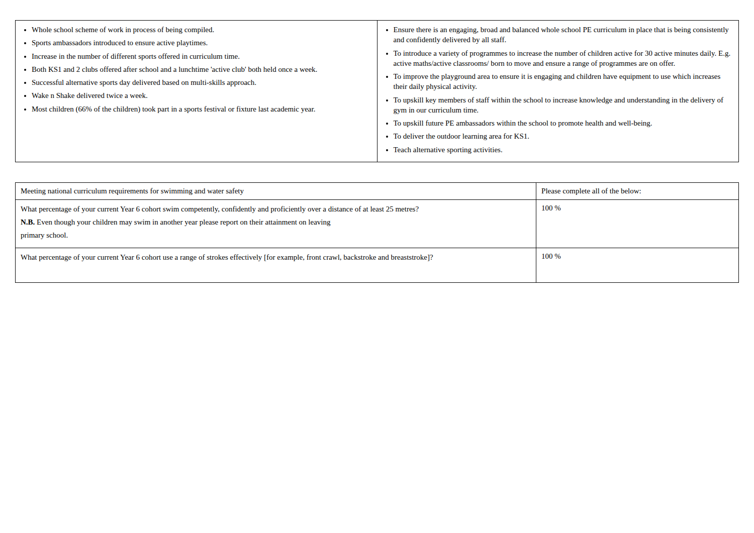| Whole school scheme of work in process of being compiled. Sports ambassadors introduced to ensure active playtimes. Increase in the number of different sports offered in curriculum time. Both KS1 and 2 clubs offered after school and a lunchtime 'active club' both held once a week. Successful alternative sports day delivered based on multi-skills approach. Wake n Shake delivered twice a week. Most children (66% of the children) took part in a sports festival or fixture last academic year. | Ensure there is an engaging, broad and balanced whole school PE curriculum in place that is being consistently and confidently delivered by all staff. To introduce a variety of programmes to increase the number of children active for 30 active minutes daily. E.g. active maths/active classrooms/ born to move and ensure a range of programmes are on offer. To improve the playground area to ensure it is engaging and children have equipment to use which increases their daily physical activity. To upskill key members of staff within the school to increase knowledge and understanding in the delivery of gym in our curriculum time. To upskill future PE ambassadors within the school to promote health and well-being. To deliver the outdoor learning area for KS1. Teach alternative sporting activities. |
| Meeting national curriculum requirements for swimming and water safety | Please complete all of the below: |
| What percentage of your current Year 6 cohort swim competently, confidently and proficiently over a distance of at least 25 metres? N.B. Even though your children may swim in another year please report on their attainment on leaving primary school. | 100 % |
| What percentage of your current Year 6 cohort use a range of strokes effectively [for example, front crawl, backstroke and breaststroke]? | 100 % |